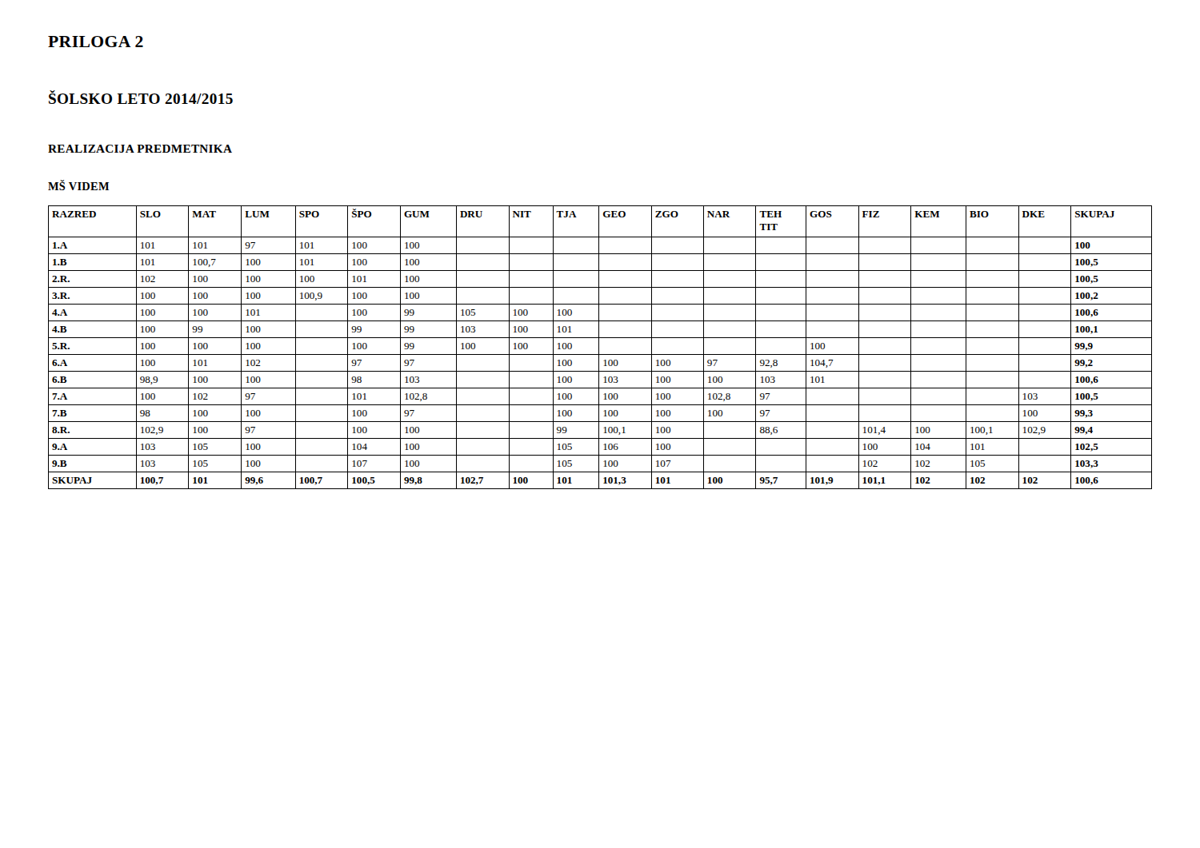PRILOGA 2
ŠOLSKO LETO 2014/2015
REALIZACIJA PREDMETNIKA
MŠ VIDEM
| RAZRED | SLO | MAT | LUM | SPO | ŠPO | GUM | DRU | NIT | TJA | GEO | ZGO | NAR | TEH TIT | GOS | FIZ | KEM | BIO | DKE | SKUPAJ |
| --- | --- | --- | --- | --- | --- | --- | --- | --- | --- | --- | --- | --- | --- | --- | --- | --- | --- | --- | --- |
| 1.A | 101 | 101 | 97 | 101 | 100 | 100 | | | | | | | | | | | | | 100 |
| 1.B | 101 | 100,7 | 100 | 101 | 100 | 100 | | | | | | | | | | | | | 100,5 |
| 2.R. | 102 | 100 | 100 | 100 | 101 | 100 | | | | | | | | | | | | | 100,5 |
| 3.R. | 100 | 100 | 100 | 100,9 | 100 | 100 | | | | | | | | | | | | | 100,2 |
| 4.A | 100 | 100 | 101 | | 100 | 99 | 105 | 100 | 100 | | | | | | | | | | 100,6 |
| 4.B | 100 | 99 | 100 | | 99 | 99 | 103 | 100 | 101 | | | | | | | | | | 100,1 |
| 5.R. | 100 | 100 | 100 | | 100 | 99 | 100 | 100 | 100 | | | | | 100 | | | | | 99,9 |
| 6.A | 100 | 101 | 102 | | 97 | 97 | | | 100 | 100 | 100 | 97 | 92,8 | 104,7 | | | | | 99,2 |
| 6.B | 98,9 | 100 | 100 | | 98 | 103 | | | 100 | 103 | 100 | 100 | 103 | 101 | | | | | 100,6 |
| 7.A | 100 | 102 | 97 | | 101 | 102,8 | | | 100 | 100 | 100 | 102,8 | 97 | | | | | 103 | 100,5 |
| 7.B | 98 | 100 | 100 | | 100 | 97 | | | 100 | 100 | 100 | 100 | 97 | | | | | 100 | 99,3 |
| 8.R. | 102,9 | 100 | 97 | | 100 | 100 | | | 99 | 100,1 | 100 | | 88,6 | | 101,4 | 100 | 100,1 | 102,9 | 99,4 |
| 9.A | 103 | 105 | 100 | | 104 | 100 | | | 105 | 106 | 100 | | | | 100 | 104 | 101 | | 102,5 |
| 9.B | 103 | 105 | 100 | | 107 | 100 | | | 105 | 100 | 107 | | | | 102 | 102 | 105 | | 103,3 |
| SKUPAJ | 100,7 | 101 | 99,6 | 100,7 | 100,5 | 99,8 | 102,7 | 100 | 101 | 101,3 | 101 | 100 | 95,7 | 101,9 | 101,1 | 102 | 102 | 102 | 100,6 |